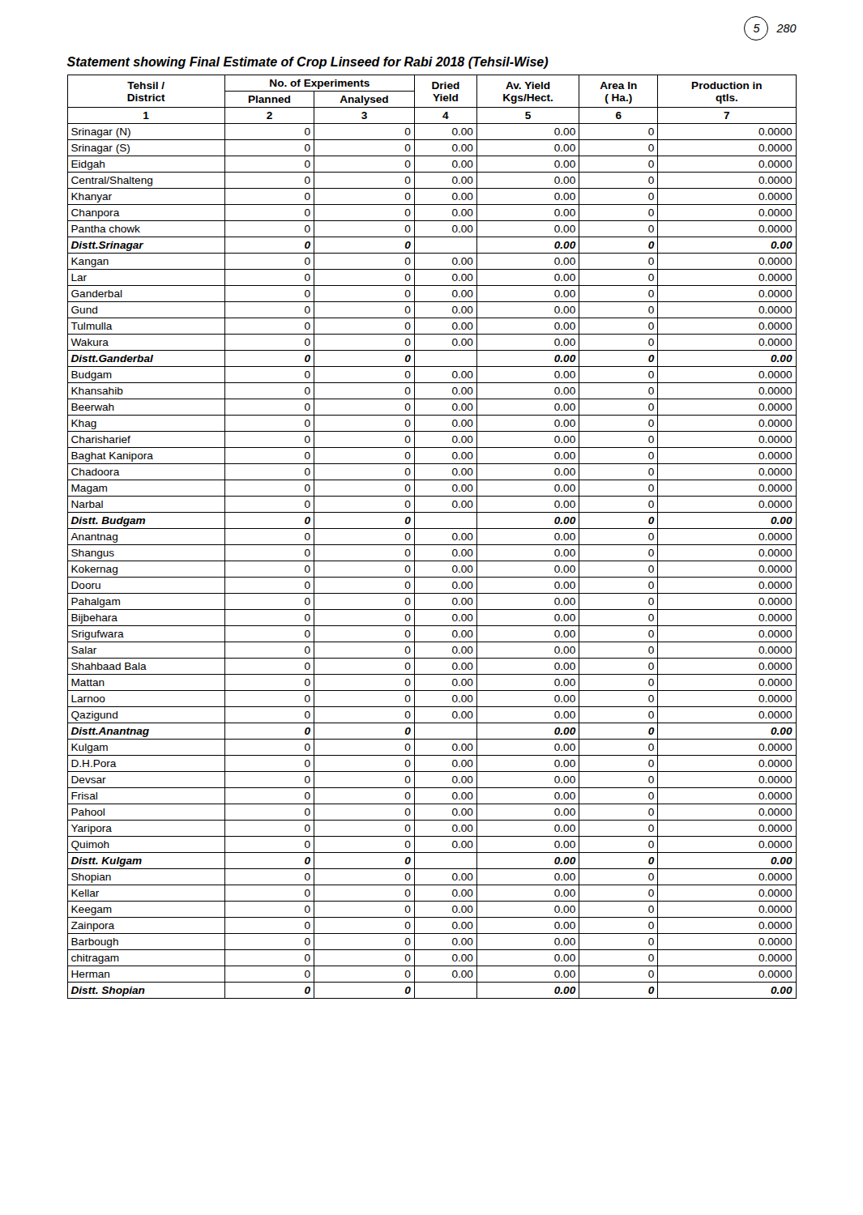5280
Statement showing Final Estimate of Crop Linseed for Rabi 2018 (Tehsil-Wise)
| Tehsil / District | No. of Experiments | Dried Yield | Av. Yield Kgs/Hect. | Area In ( Ha.) | Production in qtls. |
| --- | --- | --- | --- | --- | --- |
| Planned | Analysed |
| 1 | 2 | 3 | 4 | 5 | 6 | 7 |
| Srinagar (N) | 0 | 0 | 0.00 | 0.00 | 0 | 0.0000 |
| Srinagar (S) | 0 | 0 | 0.00 | 0.00 | 0 | 0.0000 |
| Eidgah | 0 | 0 | 0.00 | 0.00 | 0 | 0.0000 |
| Central/Shalteng | 0 | 0 | 0.00 | 0.00 | 0 | 0.0000 |
| Khanyar | 0 | 0 | 0.00 | 0.00 | 0 | 0.0000 |
| Chanpora | 0 | 0 | 0.00 | 0.00 | 0 | 0.0000 |
| Pantha chowk | 0 | 0 | 0.00 | 0.00 | 0 | 0.0000 |
| Distt.Srinagar | 0 | 0 | | 0.00 | 0 | 0.00 |
| Kangan | 0 | 0 | 0.00 | 0.00 | 0 | 0.0000 |
| Lar | 0 | 0 | 0.00 | 0.00 | 0 | 0.0000 |
| Ganderbal | 0 | 0 | 0.00 | 0.00 | 0 | 0.0000 |
| Gund | 0 | 0 | 0.00 | 0.00 | 0 | 0.0000 |
| Tulmulla | 0 | 0 | 0.00 | 0.00 | 0 | 0.0000 |
| Wakura | 0 | 0 | 0.00 | 0.00 | 0 | 0.0000 |
| Distt.Ganderbal | 0 | 0 | | 0.00 | 0 | 0.00 |
| Budgam | 0 | 0 | 0.00 | 0.00 | 0 | 0.0000 |
| Khansahib | 0 | 0 | 0.00 | 0.00 | 0 | 0.0000 |
| Beerwah | 0 | 0 | 0.00 | 0.00 | 0 | 0.0000 |
| Khag | 0 | 0 | 0.00 | 0.00 | 0 | 0.0000 |
| Charisharief | 0 | 0 | 0.00 | 0.00 | 0 | 0.0000 |
| Baghat Kanipora | 0 | 0 | 0.00 | 0.00 | 0 | 0.0000 |
| Chadoora | 0 | 0 | 0.00 | 0.00 | 0 | 0.0000 |
| Magam | 0 | 0 | 0.00 | 0.00 | 0 | 0.0000 |
| Narbal | 0 | 0 | 0.00 | 0.00 | 0 | 0.0000 |
| Distt. Budgam | 0 | 0 | | 0.00 | 0 | 0.00 |
| Anantnag | 0 | 0 | 0.00 | 0.00 | 0 | 0.0000 |
| Shangus | 0 | 0 | 0.00 | 0.00 | 0 | 0.0000 |
| Kokernag | 0 | 0 | 0.00 | 0.00 | 0 | 0.0000 |
| Dooru | 0 | 0 | 0.00 | 0.00 | 0 | 0.0000 |
| Pahalgam | 0 | 0 | 0.00 | 0.00 | 0 | 0.0000 |
| Bijbehara | 0 | 0 | 0.00 | 0.00 | 0 | 0.0000 |
| Srigufwara | 0 | 0 | 0.00 | 0.00 | 0 | 0.0000 |
| Salar | 0 | 0 | 0.00 | 0.00 | 0 | 0.0000 |
| Shahbaad Bala | 0 | 0 | 0.00 | 0.00 | 0 | 0.0000 |
| Mattan | 0 | 0 | 0.00 | 0.00 | 0 | 0.0000 |
| Larnoo | 0 | 0 | 0.00 | 0.00 | 0 | 0.0000 |
| Qazigund | 0 | 0 | 0.00 | 0.00 | 0 | 0.0000 |
| Distt.Anantnag | 0 | 0 | | 0.00 | 0 | 0.00 |
| Kulgam | 0 | 0 | 0.00 | 0.00 | 0 | 0.0000 |
| D.H.Pora | 0 | 0 | 0.00 | 0.00 | 0 | 0.0000 |
| Devsar | 0 | 0 | 0.00 | 0.00 | 0 | 0.0000 |
| Frisal | 0 | 0 | 0.00 | 0.00 | 0 | 0.0000 |
| Pahool | 0 | 0 | 0.00 | 0.00 | 0 | 0.0000 |
| Yaripora | 0 | 0 | 0.00 | 0.00 | 0 | 0.0000 |
| Quimoh | 0 | 0 | 0.00 | 0.00 | 0 | 0.0000 |
| Distt. Kulgam | 0 | 0 | | 0.00 | 0 | 0.00 |
| Shopian | 0 | 0 | 0.00 | 0.00 | 0 | 0.0000 |
| Kellar | 0 | 0 | 0.00 | 0.00 | 0 | 0.0000 |
| Keegam | 0 | 0 | 0.00 | 0.00 | 0 | 0.0000 |
| Zainpora | 0 | 0 | 0.00 | 0.00 | 0 | 0.0000 |
| Barbough | 0 | 0 | 0.00 | 0.00 | 0 | 0.0000 |
| chitragam | 0 | 0 | 0.00 | 0.00 | 0 | 0.0000 |
| Herman | 0 | 0 | 0.00 | 0.00 | 0 | 0.0000 |
| Distt. Shopian | 0 | 0 | | 0.00 | 0 | 0.00 |